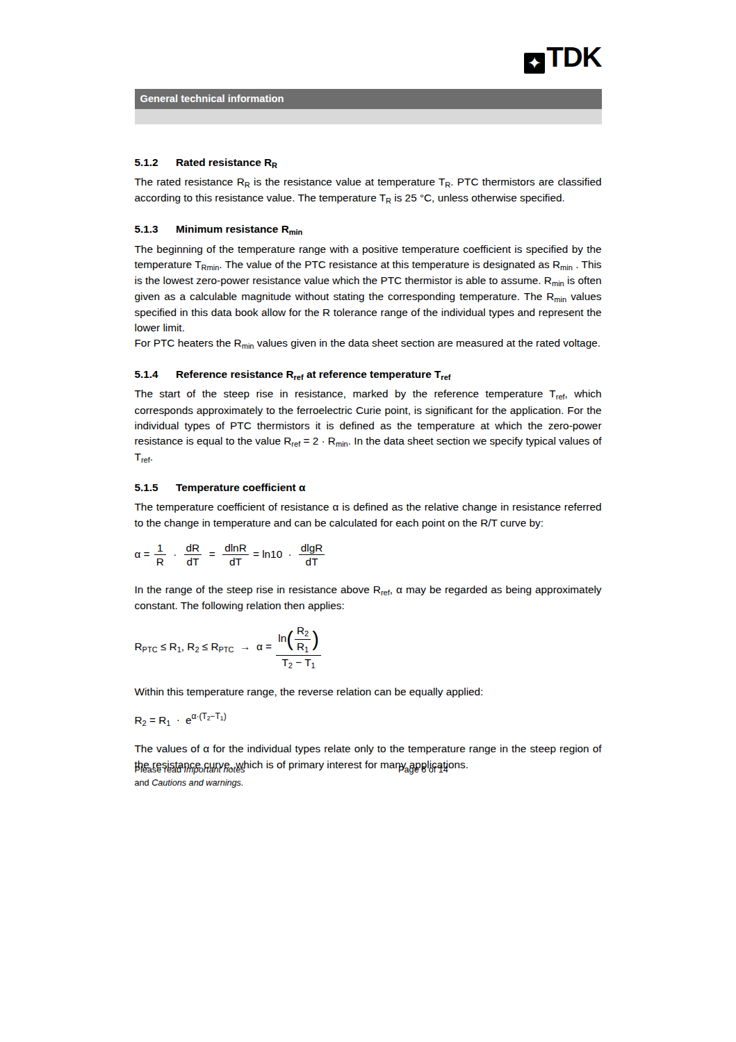✦TDK
General technical information
5.1.2 Rated resistance RR
The rated resistance RR is the resistance value at temperature TR. PTC thermistors are classified according to this resistance value. The temperature TR is 25 °C, unless otherwise specified.
5.1.3 Minimum resistance Rmin
The beginning of the temperature range with a positive temperature coefficient is specified by the temperature TRmin. The value of the PTC resistance at this temperature is designated as Rmin . This is the lowest zero-power resistance value which the PTC thermistor is able to assume. Rmin is often given as a calculable magnitude without stating the corresponding temperature. The Rmin values specified in this data book allow for the R tolerance range of the individual types and represent the lower limit.
For PTC heaters the Rmin values given in the data sheet section are measured at the rated voltage.
5.1.4 Reference resistance Rref at reference temperature Tref
The start of the steep rise in resistance, marked by the reference temperature Tref, which corresponds approximately to the ferroelectric Curie point, is significant for the application. For the individual types of PTC thermistors it is defined as the temperature at which the zero-power resistance is equal to the value Rref = 2 · Rmin. In the data sheet section we specify typical values of Tref.
5.1.5 Temperature coefficient α
The temperature coefficient of resistance α is defined as the relative change in resistance referred to the change in temperature and can be calculated for each point on the R/T curve by:
α = 1 R · dR dT = dlnR dT = ln10 · dlgR dT
In the range of the steep rise in resistance above Rref, α may be regarded as being approximately constant. The following relation then applies:
RPTC ≤ R1, R2 ≤ RPTC → α = ln(R2 R1) T2 − T1
Within this temperature range, the reverse relation can be equally applied:
R2 = R1 · eα·(T2−T1)
The values of α for the individual types relate only to the temperature range in the steep region of the resistance curve, which is of primary interest for many applications.
Please read Important notes
and Cautions and warnings.
Page 6 of 14